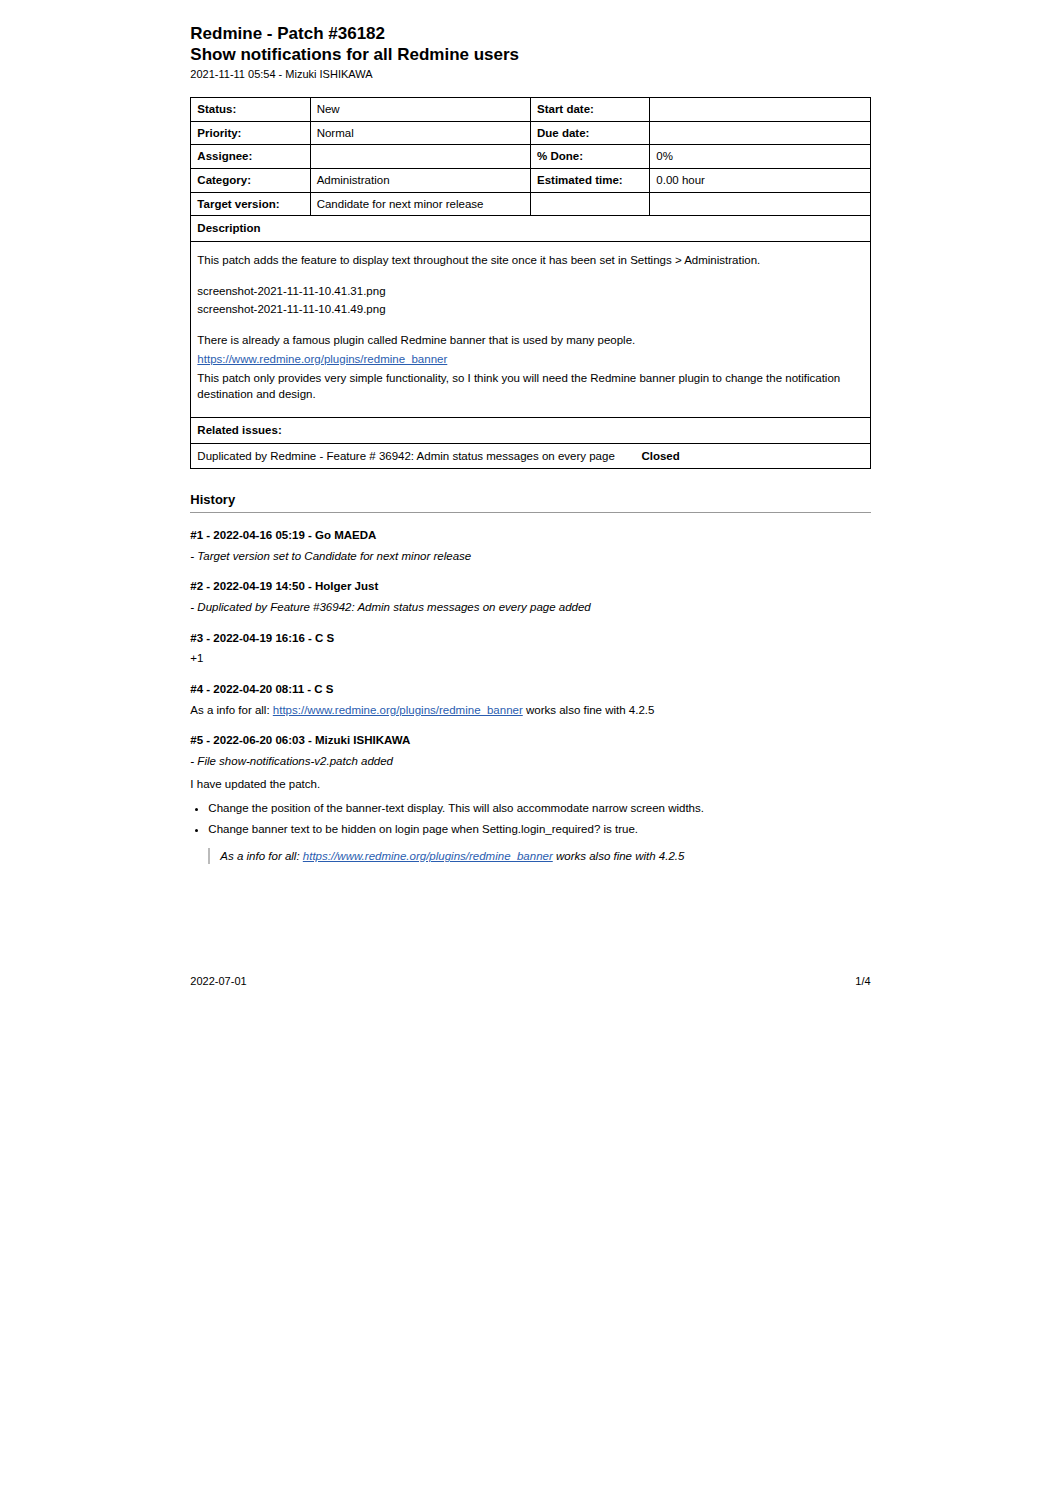Redmine - Patch #36182Show notifications for all Redmine users
2021-11-11 05:54 - Mizuki ISHIKAWA
| Status: | New | Start date: | |
| Priority: | Normal | Due date: | |
| Assignee: | | % Done: | 0% |
| Category: | Administration | Estimated time: | 0.00 hour |
| Target version: | Candidate for next minor release | | |
Description
This patch adds the feature to display text throughout the site once it has been set in Settings > Administration.
screenshot-2021-11-11-10.41.31.png
screenshot-2021-11-11-10.41.49.png
There is already a famous plugin called Redmine banner that is used by many people.
https://www.redmine.org/plugins/redmine_banner
This patch only provides very simple functionality, so I think you will need the Redmine banner plugin to change the notification destination and design.
Related issues:
Duplicated by Redmine - Feature # 36942: Admin status messages on every page Closed
History
#1 - 2022-04-16 05:19 - Go MAEDA
- Target version set to Candidate for next minor release
#2 - 2022-04-19 14:50 - Holger Just
- Duplicated by Feature #36942: Admin status messages on every page added
#3 - 2022-04-19 16:16 - C S
+1
#4 - 2022-04-20 08:11 - C S
As a info for all: https://www.redmine.org/plugins/redmine_banner works also fine with 4.2.5
#5 - 2022-06-20 06:03 - Mizuki ISHIKAWA
- File show-notifications-v2.patch added
I have updated the patch.
Change the position of the banner-text display. This will also accommodate narrow screen widths.
Change banner text to be hidden on login page when Setting.login_required? is true.
As a info for all: https://www.redmine.org/plugins/redmine_banner works also fine with 4.2.5
2022-07-01 1/4